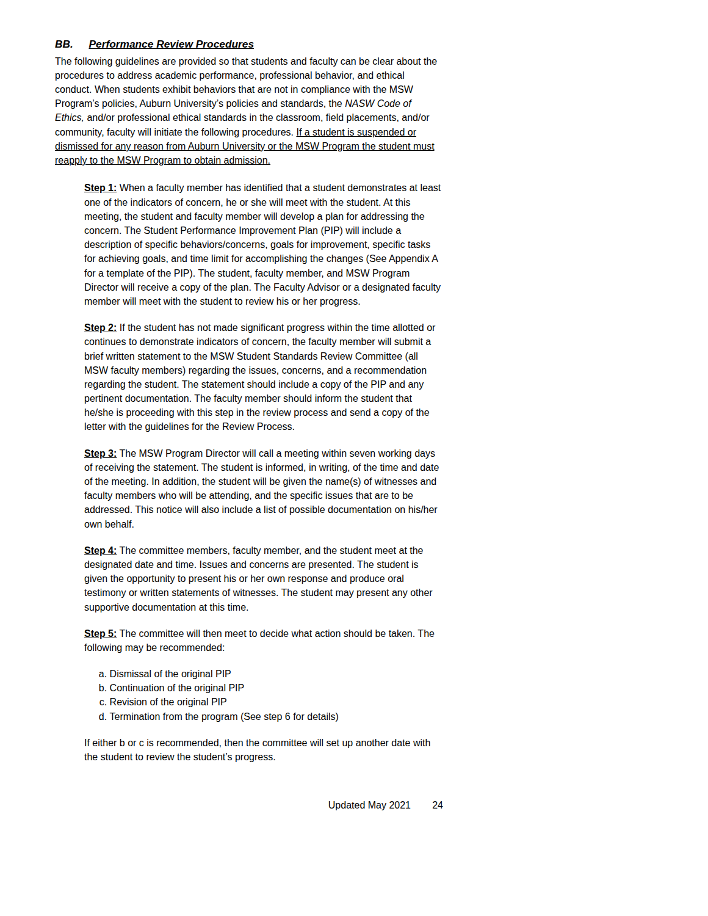BB. Performance Review Procedures
The following guidelines are provided so that students and faculty can be clear about the procedures to address academic performance, professional behavior, and ethical conduct. When students exhibit behaviors that are not in compliance with the MSW Program’s policies, Auburn University’s policies and standards, the NASW Code of Ethics, and/or professional ethical standards in the classroom, field placements, and/or community, faculty will initiate the following procedures. If a student is suspended or dismissed for any reason from Auburn University or the MSW Program the student must reapply to the MSW Program to obtain admission.
Step 1: When a faculty member has identified that a student demonstrates at least one of the indicators of concern, he or she will meet with the student. At this meeting, the student and faculty member will develop a plan for addressing the concern. The Student Performance Improvement Plan (PIP) will include a description of specific behaviors/concerns, goals for improvement, specific tasks for achieving goals, and time limit for accomplishing the changes (See Appendix A for a template of the PIP). The student, faculty member, and MSW Program Director will receive a copy of the plan. The Faculty Advisor or a designated faculty member will meet with the student to review his or her progress.
Step 2: If the student has not made significant progress within the time allotted or continues to demonstrate indicators of concern, the faculty member will submit a brief written statement to the MSW Student Standards Review Committee (all MSW faculty members) regarding the issues, concerns, and a recommendation regarding the student. The statement should include a copy of the PIP and any pertinent documentation. The faculty member should inform the student that he/she is proceeding with this step in the review process and send a copy of the letter with the guidelines for the Review Process.
Step 3: The MSW Program Director will call a meeting within seven working days of receiving the statement. The student is informed, in writing, of the time and date of the meeting. In addition, the student will be given the name(s) of witnesses and faculty members who will be attending, and the specific issues that are to be addressed. This notice will also include a list of possible documentation on his/her own behalf.
Step 4: The committee members, faculty member, and the student meet at the designated date and time. Issues and concerns are presented. The student is given the opportunity to present his or her own response and produce oral testimony or written statements of witnesses. The student may present any other supportive documentation at this time.
Step 5: The committee will then meet to decide what action should be taken. The following may be recommended:
Dismissal of the original PIP
Continuation of the original PIP
Revision of the original PIP
Termination from the program (See step 6 for details)
If either b or c is recommended, then the committee will set up another date with the student to review the student’s progress.
Updated May 202124